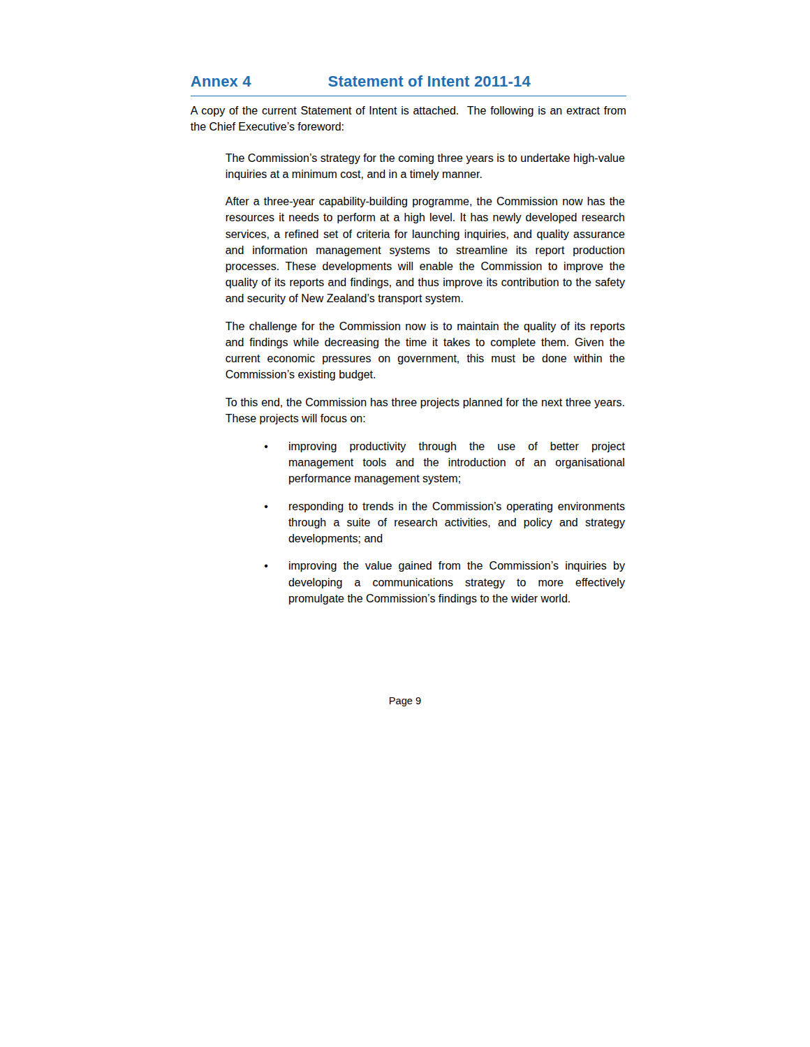Annex 4 Statement of Intent 2011-14
A copy of the current Statement of Intent is attached. The following is an extract from the Chief Executive’s foreword:
The Commission’s strategy for the coming three years is to undertake high-value inquiries at a minimum cost, and in a timely manner.
After a three-year capability-building programme, the Commission now has the resources it needs to perform at a high level. It has newly developed research services, a refined set of criteria for launching inquiries, and quality assurance and information management systems to streamline its report production processes. These developments will enable the Commission to improve the quality of its reports and findings, and thus improve its contribution to the safety and security of New Zealand’s transport system.
The challenge for the Commission now is to maintain the quality of its reports and findings while decreasing the time it takes to complete them. Given the current economic pressures on government, this must be done within the Commission’s existing budget.
To this end, the Commission has three projects planned for the next three years. These projects will focus on:
improving productivity through the use of better project management tools and the introduction of an organisational performance management system;
responding to trends in the Commission’s operating environments through a suite of research activities, and policy and strategy developments; and
improving the value gained from the Commission’s inquiries by developing a communications strategy to more effectively promulgate the Commission’s findings to the wider world.
Page 9